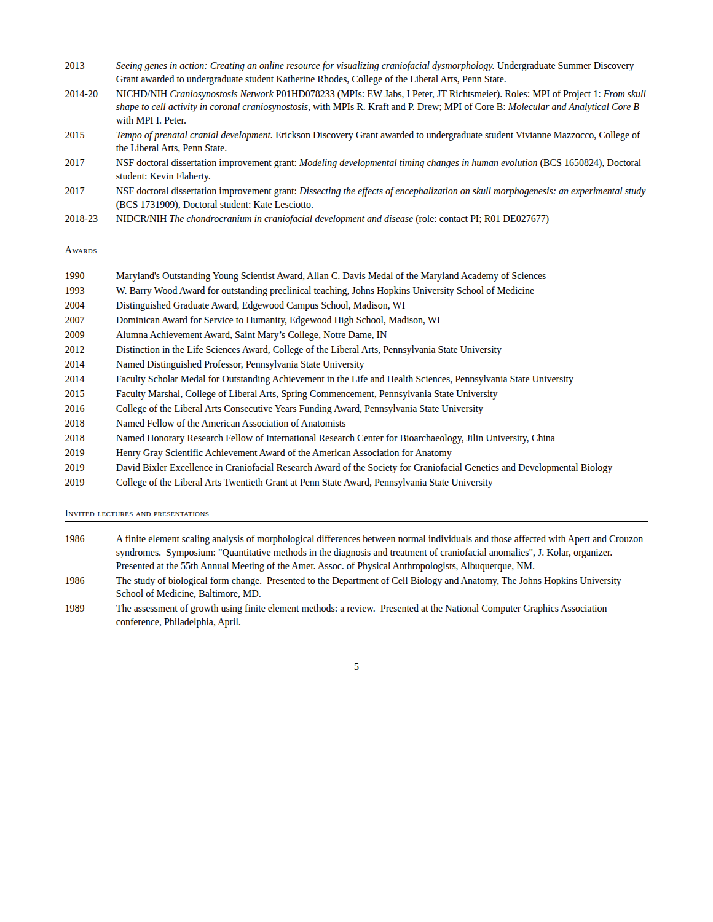2013
Seeing genes in action: Creating an online resource for visualizing craniofacial dysmorphology. Undergraduate Summer Discovery Grant awarded to undergraduate student Katherine Rhodes, College of the Liberal Arts, Penn State.
2014-20
NICHD/NIH Craniosynostosis Network P01HD078233 (MPIs: EW Jabs, I Peter, JT Richtsmeier). Roles: MPI of Project 1: From skull shape to cell activity in coronal craniosynostosis, with MPIs R. Kraft and P. Drew; MPI of Core B: Molecular and Analytical Core B with MPI I. Peter.
2015
Tempo of prenatal cranial development. Erickson Discovery Grant awarded to undergraduate student Vivianne Mazzocco, College of the Liberal Arts, Penn State.
2017
NSF doctoral dissertation improvement grant: Modeling developmental timing changes in human evolution (BCS 1650824), Doctoral student: Kevin Flaherty.
2017
NSF doctoral dissertation improvement grant: Dissecting the effects of encephalization on skull morphogenesis: an experimental study (BCS 1731909), Doctoral student: Kate Lesciotto.
2018-23
NIDCR/NIH The chondrocranium in craniofacial development and disease (role: contact PI; R01 DE027677)
Awards
1990
Maryland's Outstanding Young Scientist Award, Allan C. Davis Medal of the Maryland Academy of Sciences
1993
W. Barry Wood Award for outstanding preclinical teaching, Johns Hopkins University School of Medicine
2004
Distinguished Graduate Award, Edgewood Campus School, Madison, WI
2007
Dominican Award for Service to Humanity, Edgewood High School, Madison, WI
2009
Alumna Achievement Award, Saint Mary’s College, Notre Dame, IN
2012
Distinction in the Life Sciences Award, College of the Liberal Arts, Pennsylvania State University
2014
Named Distinguished Professor, Pennsylvania State University
2014
Faculty Scholar Medal for Outstanding Achievement in the Life and Health Sciences, Pennsylvania State University
2015
Faculty Marshal, College of Liberal Arts, Spring Commencement, Pennsylvania State University
2016
College of the Liberal Arts Consecutive Years Funding Award, Pennsylvania State University
2018
Named Fellow of the American Association of Anatomists
2018
Named Honorary Research Fellow of International Research Center for Bioarchaeology, Jilin University, China
2019
Henry Gray Scientific Achievement Award of the American Association for Anatomy
2019
David Bixler Excellence in Craniofacial Research Award of the Society for Craniofacial Genetics and Developmental Biology
2019
College of the Liberal Arts Twentieth Grant at Penn State Award, Pennsylvania State University
Invited lectures and presentations
1986
A finite element scaling analysis of morphological differences between normal individuals and those affected with Apert and Crouzon syndromes. Symposium: "Quantitative methods in the diagnosis and treatment of craniofacial anomalies", J. Kolar, organizer. Presented at the 55th Annual Meeting of the Amer. Assoc. of Physical Anthropologists, Albuquerque, NM.
1986
The study of biological form change. Presented to the Department of Cell Biology and Anatomy, The Johns Hopkins University School of Medicine, Baltimore, MD.
1989
The assessment of growth using finite element methods: a review. Presented at the National Computer Graphics Association conference, Philadelphia, April.
5